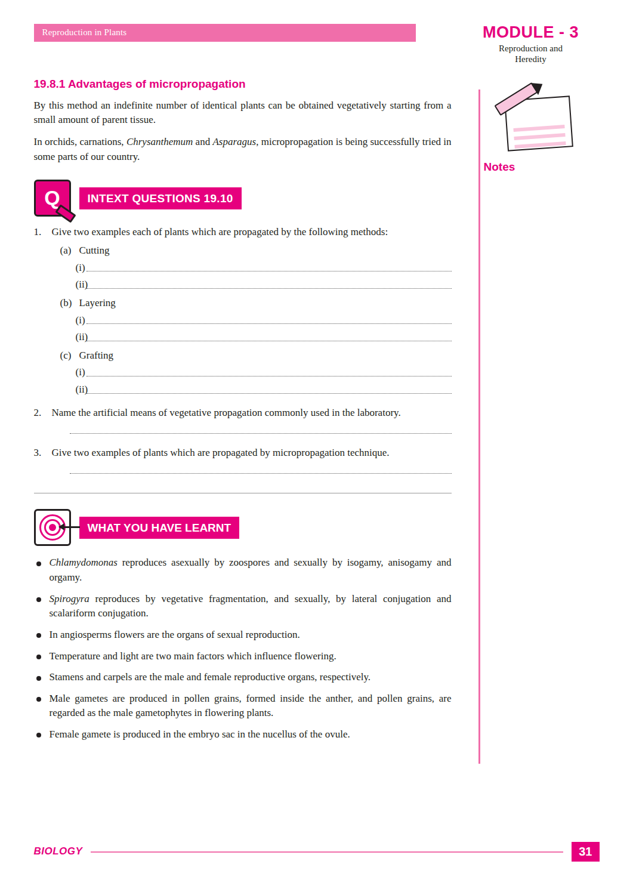Reproduction in Plants
MODULE - 3
Reproduction and
Heredity
Notes
19.8.1 Advantages of micropropagation
By this method an indefinite number of identical plants can be obtained vegetatively starting from a small amount of parent tissue.
In orchids, carnations, Chrysanthemum and Asparagus, micropropagation is being successfully tried in some parts of our country.
INTEXT QUESTIONS 19.10
1.
Give two examples each of plants which are propagated by the following methods:
(a) Cutting
(i)
(ii)
(b) Layering
(i)
(ii)
(c) Grafting
(i)
(ii)
2.
Name the artificial means of vegetative propagation commonly used in the laboratory.
3.
Give two examples of plants which are propagated by micropropagation technique.
WHAT YOU HAVE LEARNT
Chlamydomonas reproduces asexually by zoospores and sexually by isogamy, anisogamy and orgamy.
Spirogyra reproduces by vegetative fragmentation, and sexually, by lateral conjugation and scalariform conjugation.
In angiosperms flowers are the organs of sexual reproduction.
Temperature and light are two main factors which influence flowering.
Stamens and carpels are the male and female reproductive organs, respectively.
Male gametes are produced in pollen grains, formed inside the anther, and pollen grains, are regarded as the male gametophytes in flowering plants.
Female gamete is produced in the embryo sac in the nucellus of the ovule.
BIOLOGY
31